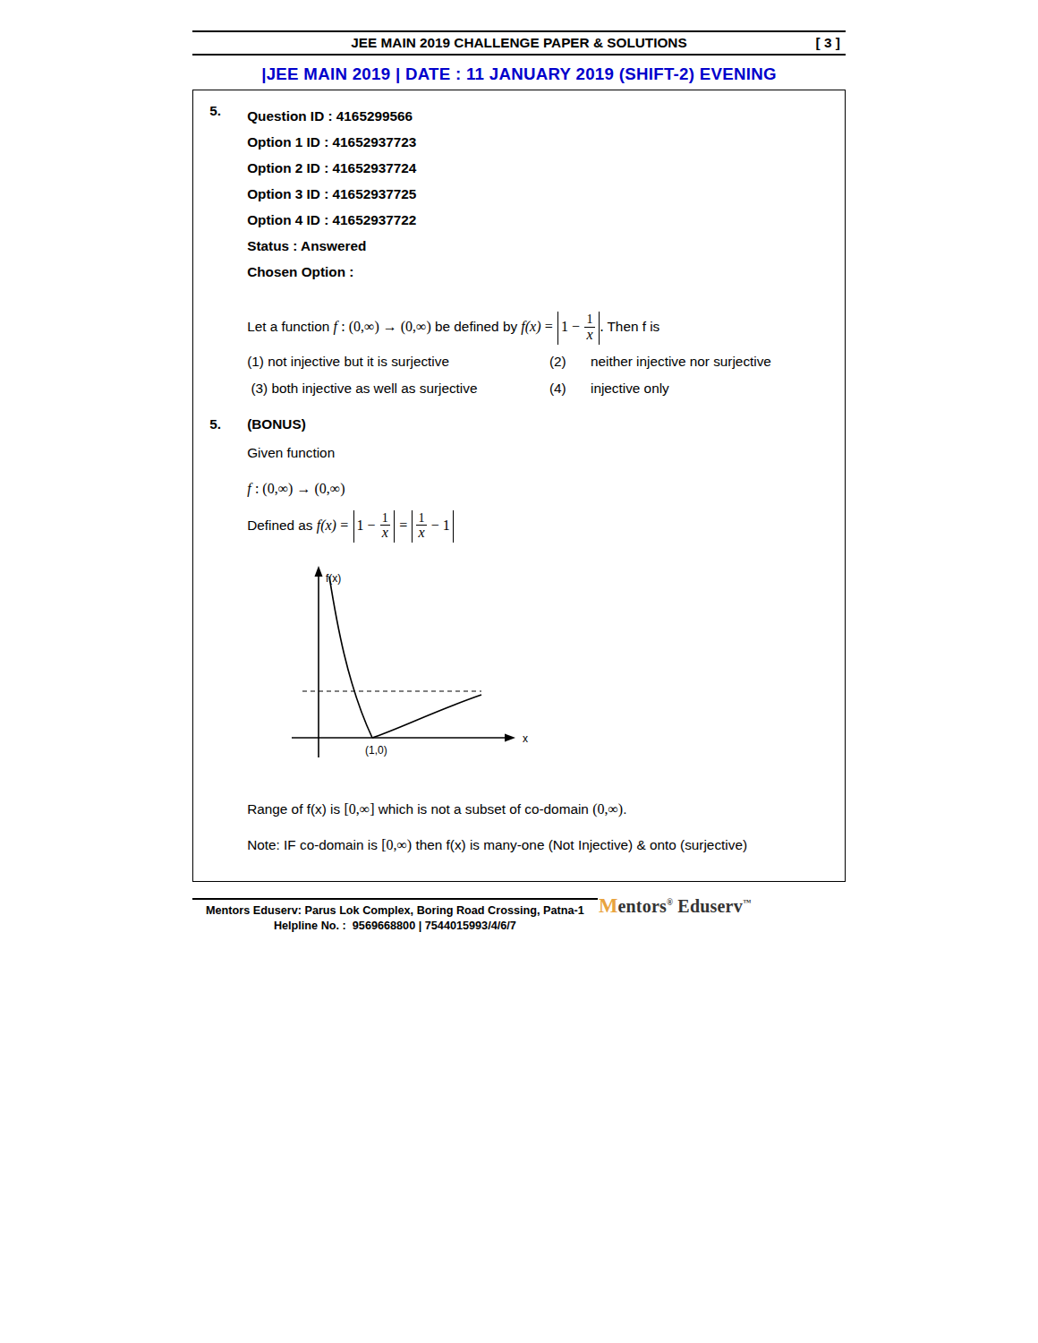JEE MAIN 2019 CHALLENGE PAPER & SOLUTIONS
[ 3 ]
|JEE MAIN 2019 | DATE : 11 JANUARY 2019 (SHIFT-2) EVENING
5.
Question ID : 4165299566
Option 1 ID : 41652937723
Option 2 ID : 41652937724
Option 3 ID : 41652937725
Option 4 ID : 41652937722
Status : Answered
Chosen Option :
Let a function f : (0,∞) → (0,∞) be defined by f(x) = 1 − 1 x. Then f is
(1) not injective but it is surjective
(2)
neither injective nor surjective
(3) both injective as well as surjective
(4)
injective only
5.
(BONUS)
Given function
f : (0,∞) → (0,∞)
Defined as f(x) = 1 − 1 x = 1 x − 1
f(x) x (1,0)
Range of f(x) is [0,∞] which is not a subset of co-domain (0,∞).
Note: IF co-domain is [0,∞) then f(x) is many-one (Not Injective) & onto (surjective)
Mentors Eduserv: Parus Lok Complex, Boring Road Crossing, Patna-1
Helpline No. : 9569668800 | 7544015993/4/6/7
Mentors® Eduserv™